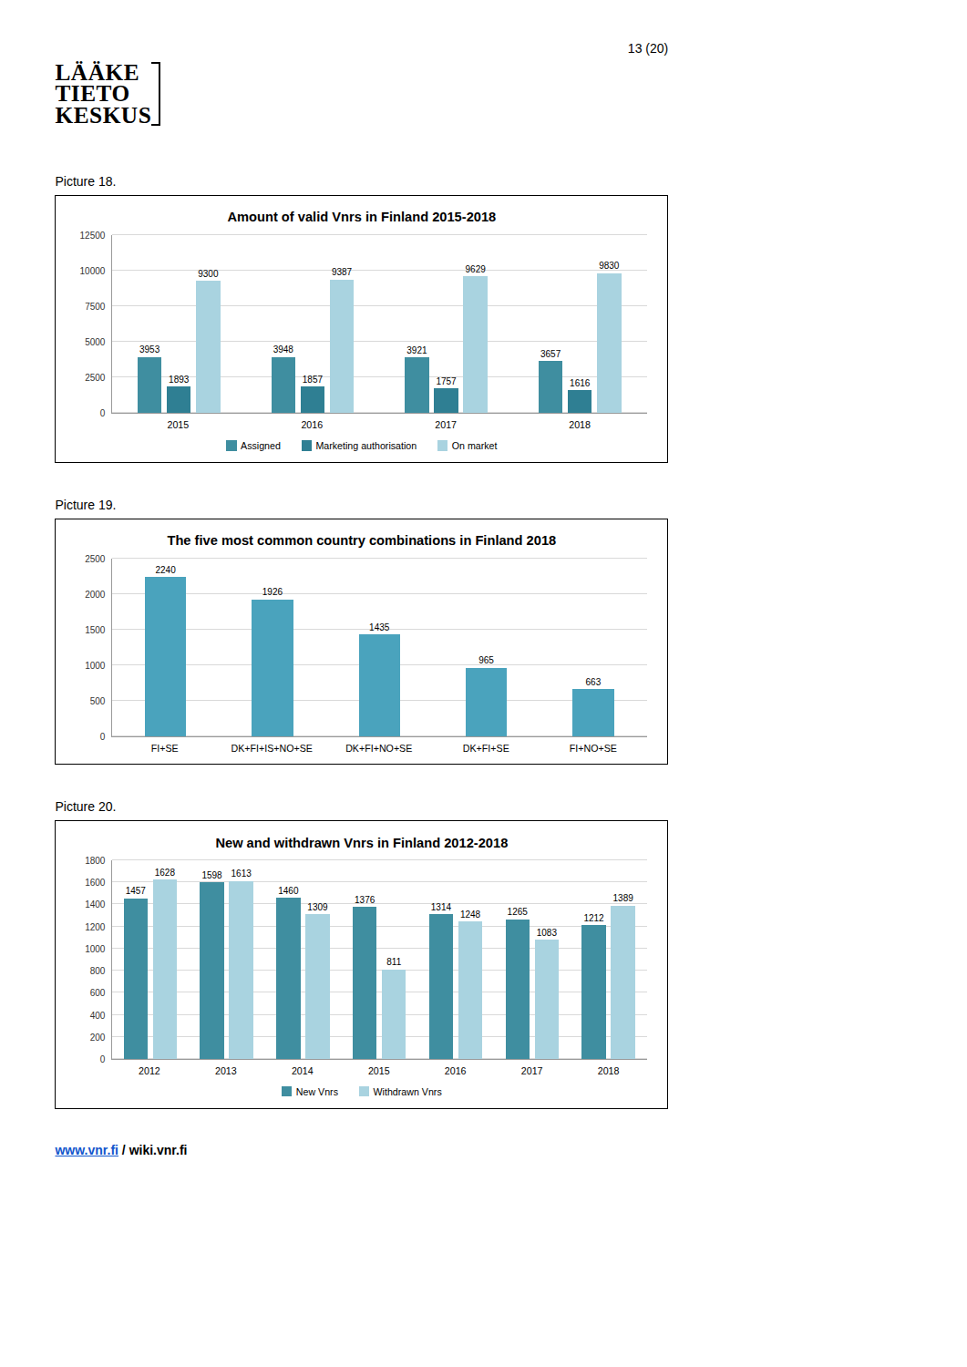13 (20)
LÄÄKE TIETO KESKUS
Picture 18.
Amount of valid Vnrs in Finland 2015-2018
12500
10000
7500
5000
2500
0
3953
1893
9300
3948
1857
9387
3921
1757
9629
3657
1616
9830
2015201620172018
Assigned Marketing authorisation On market
Picture 19.
The five most common country combinations in Finland 2018
2500
2000
1500
1000
500
0
2240
1926
1435
965
663
FI+SE DK+FI+IS+NO+SE DK+FI+NO+SE DK+FI+SE FI+NO+SE
Picture 20.
New and withdrawn Vnrs in Finland 2012-2018
1800
1600
1400
1200
1000
800
600
400
200
0
1457
1628
1598
1613
1460
1309
1376
811
1314
1248
1265
1083
1212
1389
2012201320142015201620172018
New Vnrs Withdrawn Vnrs
www.vnr.fi / wiki.vnr.fi